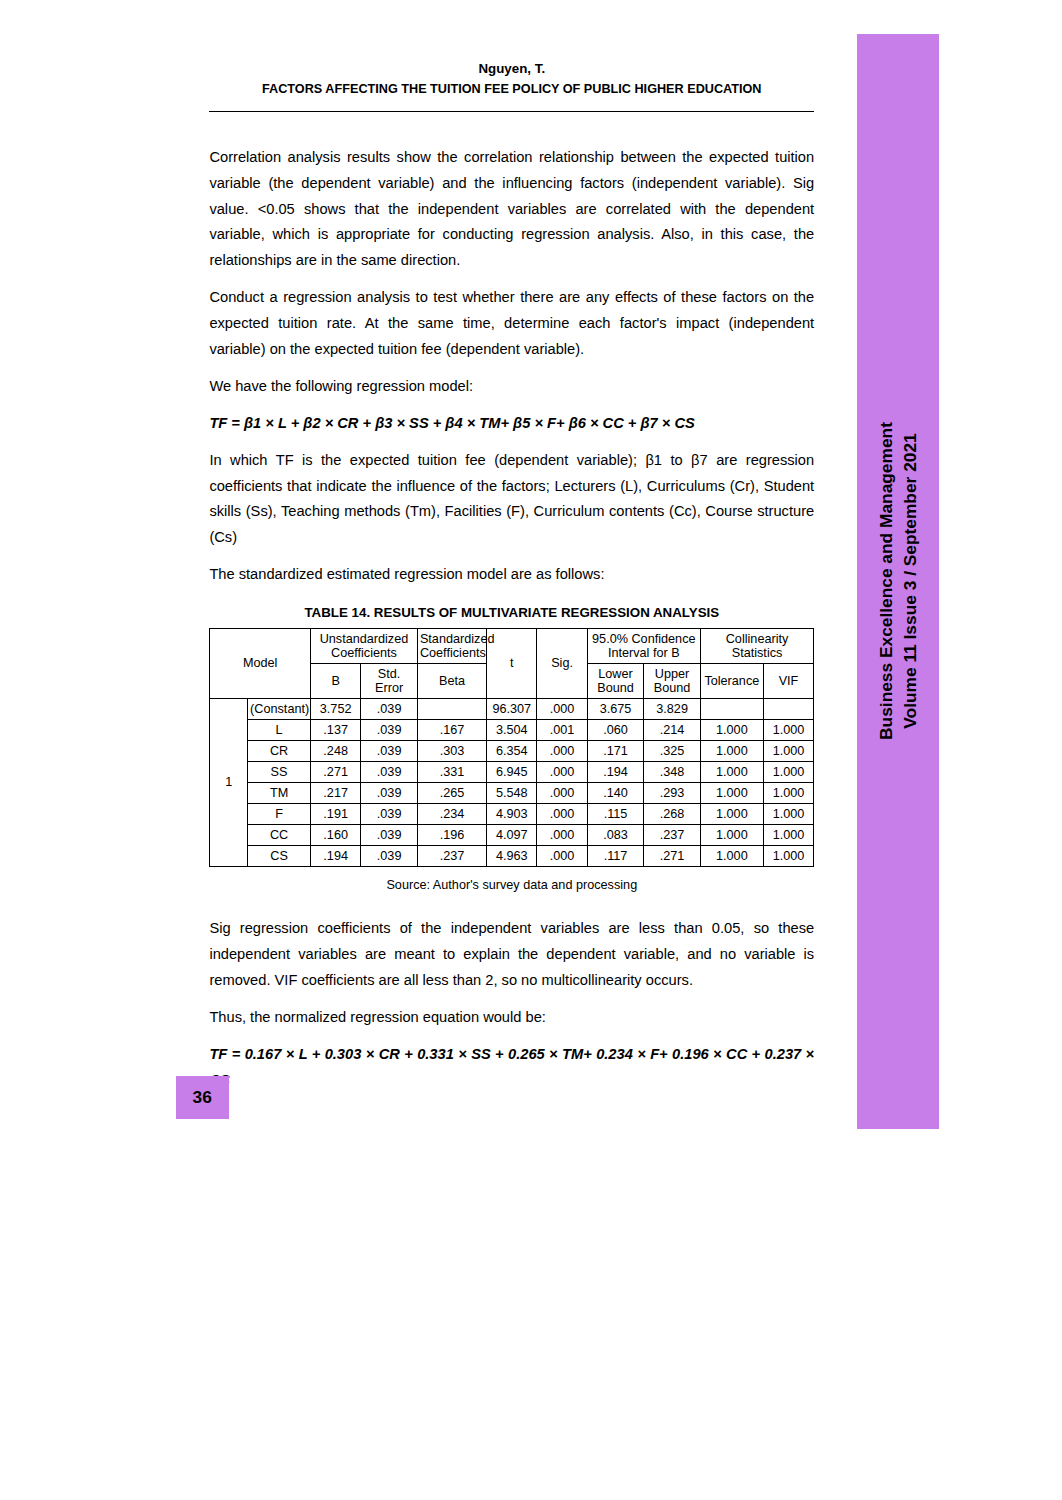Business Excellence and Management
Volume 11 Issue 3 / September 2021
Nguyen, T.
FACTORS AFFECTING THE TUITION FEE POLICY OF PUBLIC HIGHER EDUCATION
Correlation analysis results show the correlation relationship between the expected tuition variable (the dependent variable) and the influencing factors (independent variable). Sig value. <0.05 shows that the independent variables are correlated with the dependent variable, which is appropriate for conducting regression analysis. Also, in this case, the relationships are in the same direction.
Conduct a regression analysis to test whether there are any effects of these factors on the expected tuition rate. At the same time, determine each factor's impact (independent variable) on the expected tuition fee (dependent variable).
We have the following regression model:
TF = β1 × L + β2 × CR + β3 × SS + β4 × TM+ β5 × F+ β6 × CC + β7 × CS
In which TF is the expected tuition fee (dependent variable); β1 to β7 are regression coefficients that indicate the influence of the factors; Lecturers (L), Curriculums (Cr), Student skills (Ss), Teaching methods (Tm), Facilities (F), Curriculum contents (Cc), Course structure (Cs)
The standardized estimated regression model are as follows:
TABLE 14. RESULTS OF MULTIVARIATE REGRESSION ANALYSIS
| Model | Unstandardized Coefficients | Standardized Coefficients | t | Sig. | 95.0% Confidence Interval for B | Collinearity Statistics |
| --- | --- | --- | --- | --- | --- | --- |
| B | Std. Error | Beta | Lower Bound | Upper Bound | Tolerance | VIF |
| 1 | (Constant) | 3.752 | .039 | | 96.307 | .000 | 3.675 | 3.829 | | |
| L | .137 | .039 | .167 | 3.504 | .001 | .060 | .214 | 1.000 | 1.000 |
| CR | .248 | .039 | .303 | 6.354 | .000 | .171 | .325 | 1.000 | 1.000 |
| SS | .271 | .039 | .331 | 6.945 | .000 | .194 | .348 | 1.000 | 1.000 |
| TM | .217 | .039 | .265 | 5.548 | .000 | .140 | .293 | 1.000 | 1.000 |
| F | .191 | .039 | .234 | 4.903 | .000 | .115 | .268 | 1.000 | 1.000 |
| CC | .160 | .039 | .196 | 4.097 | .000 | .083 | .237 | 1.000 | 1.000 |
| CS | .194 | .039 | .237 | 4.963 | .000 | .117 | .271 | 1.000 | 1.000 |
Source: Author's survey data and processing
Sig regression coefficients of the independent variables are less than 0.05, so these independent variables are meant to explain the dependent variable, and no variable is removed. VIF coefficients are all less than 2, so no multicollinearity occurs.
Thus, the normalized regression equation would be:
TF = 0.167 × L + 0.303 × CR + 0.331 × SS + 0.265 × TM+ 0.234 × F+ 0.196 × CC + 0.237 × CS
36